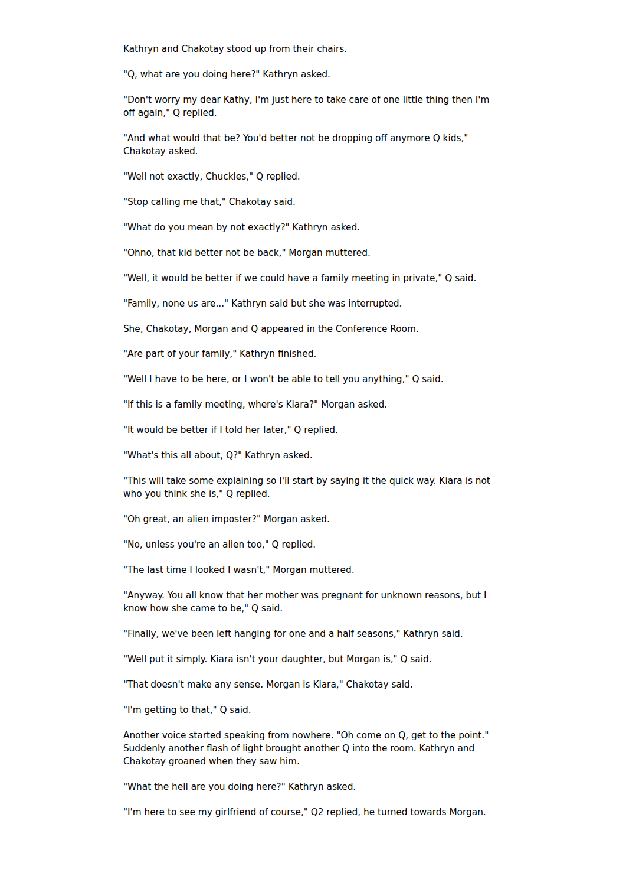Kathryn and Chakotay stood up from their chairs.
"Q, what are you doing here?" Kathryn asked.
"Don't worry my dear Kathy, I'm just here to take care of one little thing then I'm off again," Q replied.
"And what would that be? You'd better not be dropping off anymore Q kids," Chakotay asked.
"Well not exactly, Chuckles," Q replied.
"Stop calling me that," Chakotay said.
"What do you mean by not exactly?" Kathryn asked.
"Ohno, that kid better not be back," Morgan muttered.
"Well, it would be better if we could have a family meeting in private," Q said.
"Family, none us are..." Kathryn said but she was interrupted.
She, Chakotay, Morgan and Q appeared in the Conference Room.
"Are part of your family," Kathryn finished.
"Well I have to be here, or I won't be able to tell you anything," Q said.
"If this is a family meeting, where's Kiara?" Morgan asked.
"It would be better if I told her later," Q replied.
"What's this all about, Q?" Kathryn asked.
"This will take some explaining so I'll start by saying it the quick way. Kiara is not who you think she is," Q replied.
"Oh great, an alien imposter?" Morgan asked.
"No, unless you're an alien too," Q replied.
"The last time I looked I wasn't," Morgan muttered.
"Anyway. You all know that her mother was pregnant for unknown reasons, but I know how she came to be," Q said.
"Finally, we've been left hanging for one and a half seasons," Kathryn said.
"Well put it simply. Kiara isn't your daughter, but Morgan is," Q said.
"That doesn't make any sense. Morgan is Kiara," Chakotay said.
"I'm getting to that," Q said.
Another voice started speaking from nowhere. "Oh come on Q, get to the point." Suddenly another flash of light brought another Q into the room. Kathryn and Chakotay groaned when they saw him.
"What the hell are you doing here?" Kathryn asked.
"I'm here to see my girlfriend of course," Q2 replied, he turned towards Morgan.